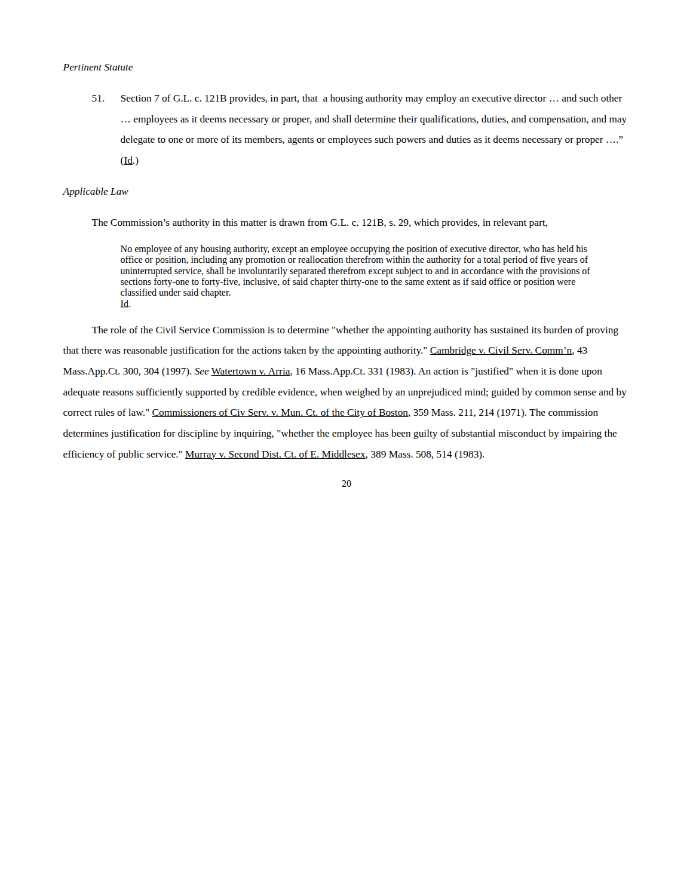Pertinent Statute
51. Section 7 of G.L. c. 121B provides, in part, that a housing authority may employ an executive director … and such other … employees as it deems necessary or proper, and shall determine their qualifications, duties, and compensation, and may delegate to one or more of its members, agents or employees such powers and duties as it deems necessary or proper ….” (Id.)
Applicable Law
The Commission’s authority in this matter is drawn from G.L. c. 121B, s. 29, which provides, in relevant part,
No employee of any housing authority, except an employee occupying the position of executive director, who has held his office or position, including any promotion or reallocation therefrom within the authority for a total period of five years of uninterrupted service, shall be involuntarily separated therefrom except subject to and in accordance with the provisions of sections forty-one to forty-five, inclusive, of said chapter thirty-one to the same extent as if said office or position were classified under said chapter.
Id.
The role of the Civil Service Commission is to determine "whether the appointing authority has sustained its burden of proving that there was reasonable justification for the actions taken by the appointing authority." Cambridge v. Civil Serv. Comm’n, 43 Mass.App.Ct. 300, 304 (1997). See Watertown v. Arria, 16 Mass.App.Ct. 331 (1983). An action is "justified" when it is done upon adequate reasons sufficiently supported by credible evidence, when weighed by an unprejudiced mind; guided by common sense and by correct rules of law." Commissioners of Civ Serv. v. Mun. Ct. of the City of Boston, 359 Mass. 211, 214 (1971). The commission determines justification for discipline by inquiring, "whether the employee has been guilty of substantial misconduct by impairing the efficiency of public service." Murray v. Second Dist. Ct. of E. Middlesex, 389 Mass. 508, 514 (1983).
20